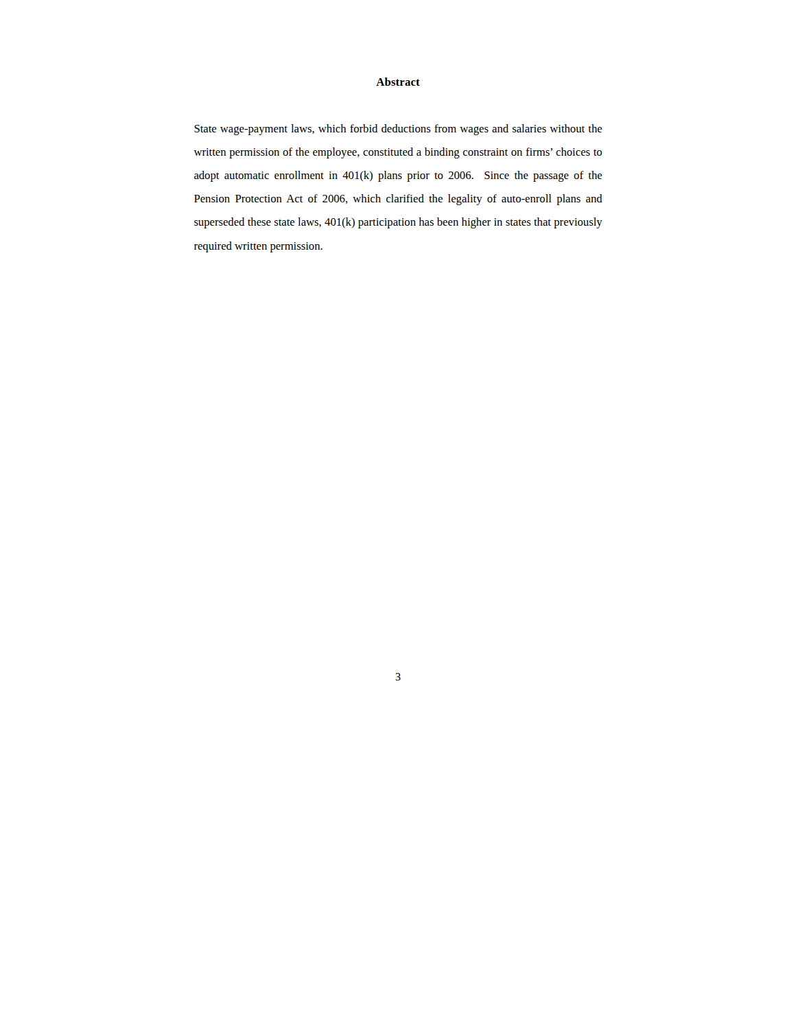Abstract
State wage-payment laws, which forbid deductions from wages and salaries without the written permission of the employee, constituted a binding constraint on firms’ choices to adopt automatic enrollment in 401(k) plans prior to 2006. Since the passage of the Pension Protection Act of 2006, which clarified the legality of auto-enroll plans and superseded these state laws, 401(k) participation has been higher in states that previously required written permission.
3